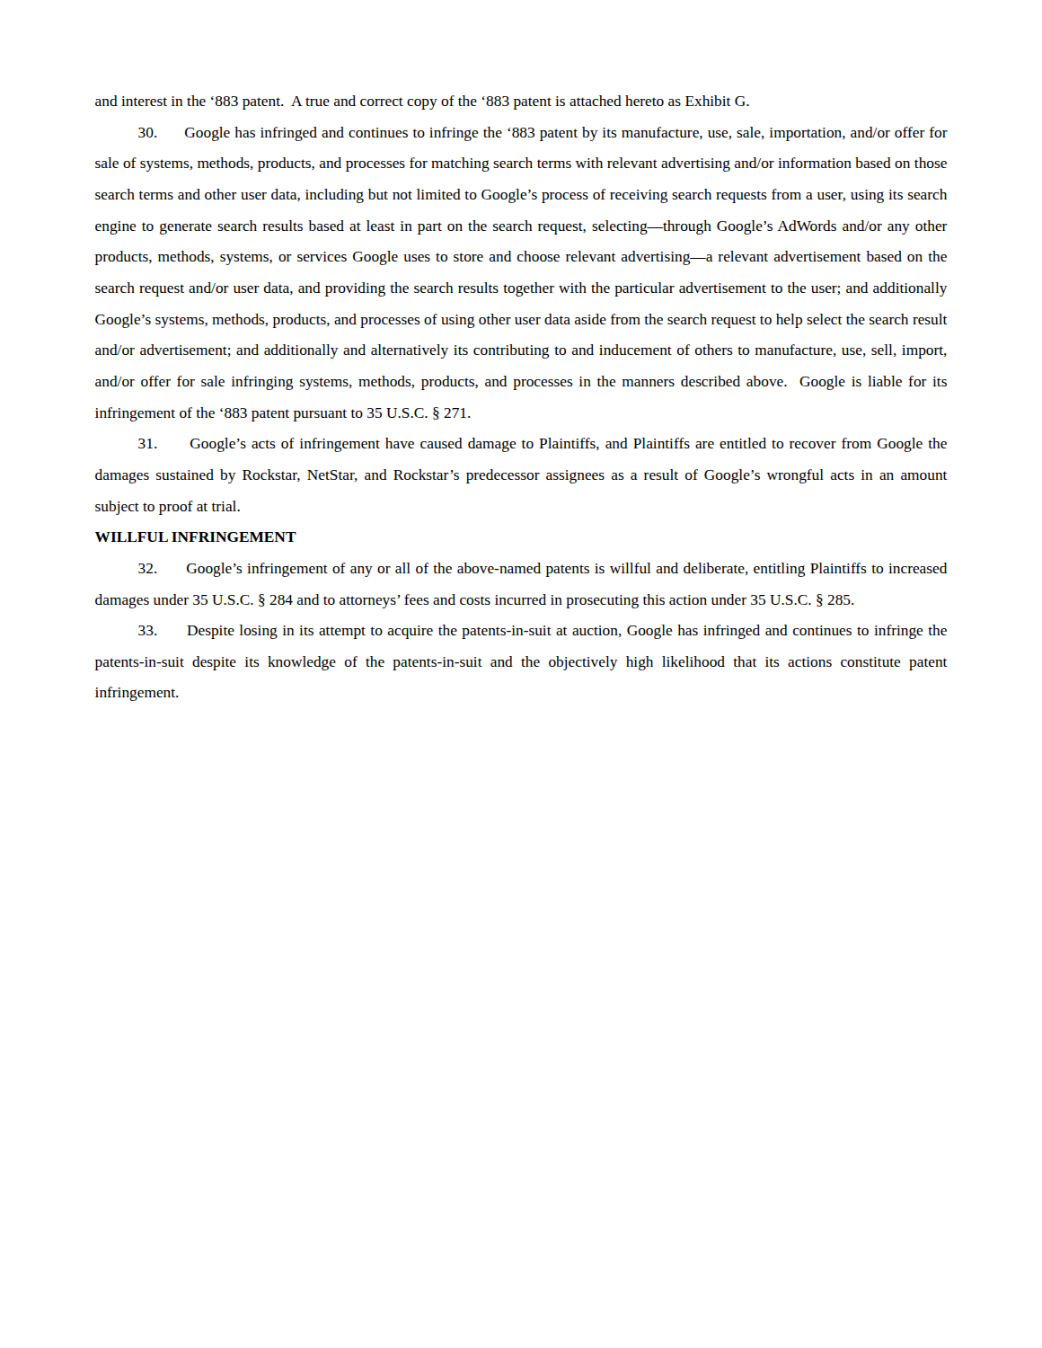and interest in the ‘883 patent. A true and correct copy of the ‘883 patent is attached hereto as Exhibit G.
30. Google has infringed and continues to infringe the ‘883 patent by its manufacture, use, sale, importation, and/or offer for sale of systems, methods, products, and processes for matching search terms with relevant advertising and/or information based on those search terms and other user data, including but not limited to Google’s process of receiving search requests from a user, using its search engine to generate search results based at least in part on the search request, selecting—through Google’s AdWords and/or any other products, methods, systems, or services Google uses to store and choose relevant advertising—a relevant advertisement based on the search request and/or user data, and providing the search results together with the particular advertisement to the user; and additionally Google’s systems, methods, products, and processes of using other user data aside from the search request to help select the search result and/or advertisement; and additionally and alternatively its contributing to and inducement of others to manufacture, use, sell, import, and/or offer for sale infringing systems, methods, products, and processes in the manners described above. Google is liable for its infringement of the ‘883 patent pursuant to 35 U.S.C. § 271.
31. Google’s acts of infringement have caused damage to Plaintiffs, and Plaintiffs are entitled to recover from Google the damages sustained by Rockstar, NetStar, and Rockstar’s predecessor assignees as a result of Google’s wrongful acts in an amount subject to proof at trial.
WILLFUL INFRINGEMENT
32. Google’s infringement of any or all of the above-named patents is willful and deliberate, entitling Plaintiffs to increased damages under 35 U.S.C. § 284 and to attorneys’ fees and costs incurred in prosecuting this action under 35 U.S.C. § 285.
33. Despite losing in its attempt to acquire the patents-in-suit at auction, Google has infringed and continues to infringe the patents-in-suit despite its knowledge of the patents-in-suit and the objectively high likelihood that its actions constitute patent infringement.